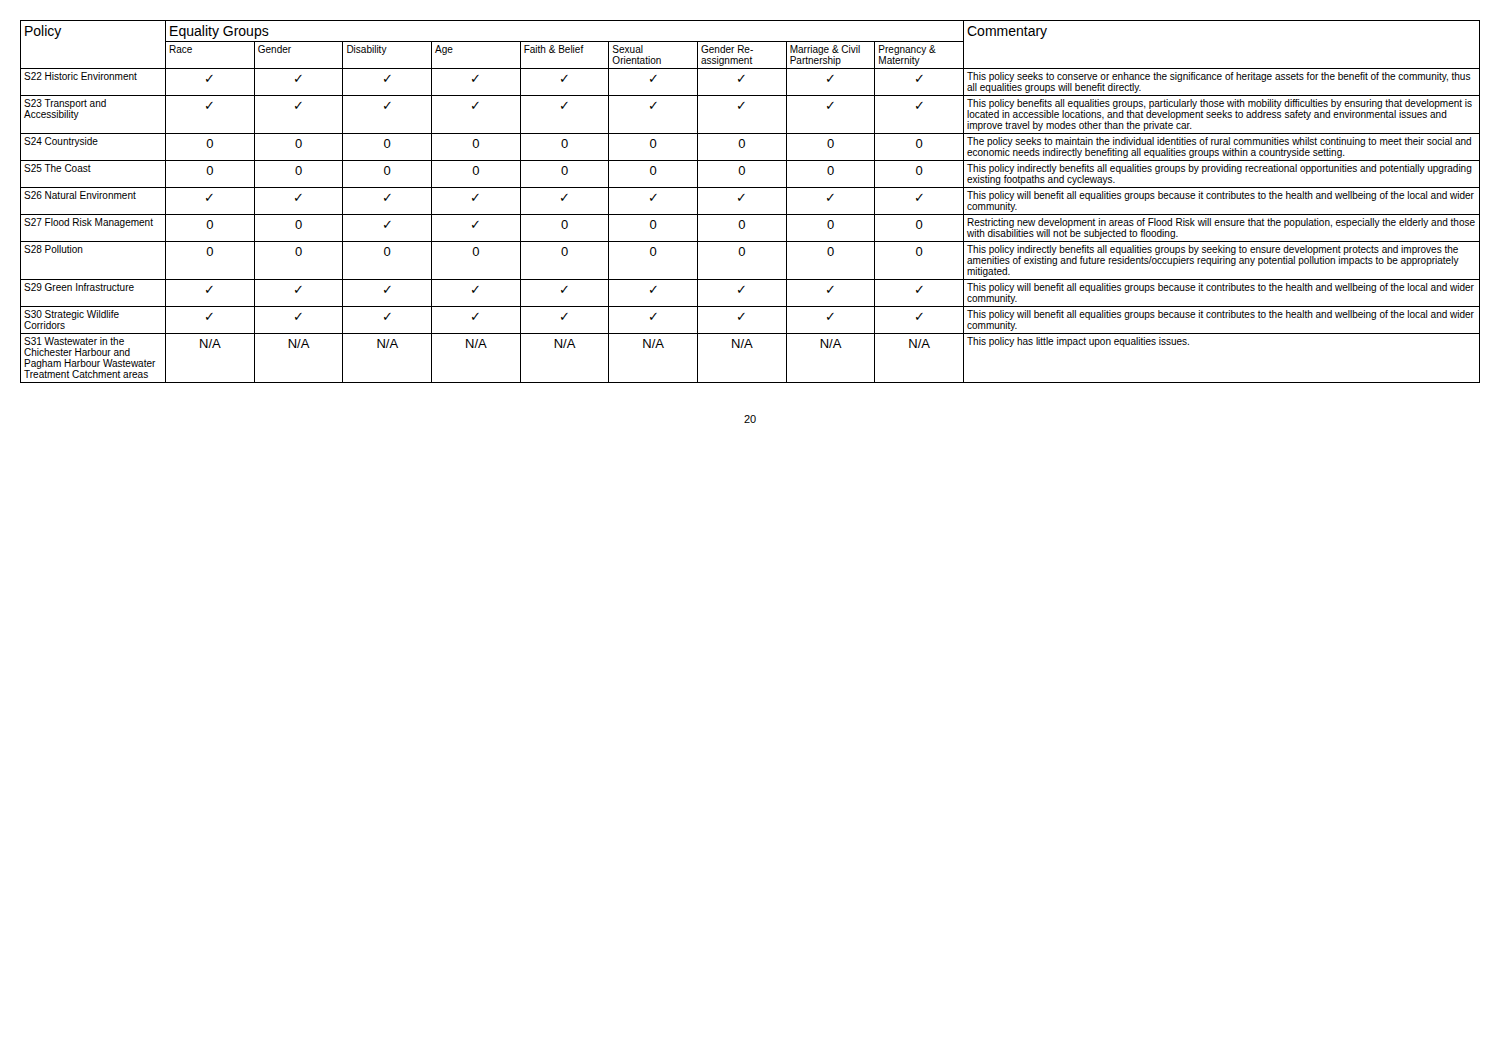| Policy | Equality Groups | Commentary |
| --- | --- | --- |
| Race | Gender | Disability | Age | Faith & Belief | Sexual Orientation | Gender Re-assignment | Marriage & Civil Partnership | Pregnancy & Maternity |
| S22 Historic Environment | ✓ | ✓ | ✓ | ✓ | ✓ | ✓ | ✓ | ✓ | ✓ | This policy seeks to conserve or enhance the significance of heritage assets for the benefit of the community, thus all equalities groups will benefit directly. |
| S23 Transport and Accessibility | ✓ | ✓ | ✓ | ✓ | ✓ | ✓ | ✓ | ✓ | ✓ | This policy benefits all equalities groups, particularly those with mobility difficulties by ensuring that development is located in accessible locations, and that development seeks to address safety and environmental issues and improve travel by modes other than the private car. |
| S24 Countryside | 0 | 0 | 0 | 0 | 0 | 0 | 0 | 0 | 0 | The policy seeks to maintain the individual identities of rural communities whilst continuing to meet their social and economic needs indirectly benefiting all equalities groups within a countryside setting. |
| S25 The Coast | 0 | 0 | 0 | 0 | 0 | 0 | 0 | 0 | 0 | This policy indirectly benefits all equalities groups by providing recreational opportunities and potentially upgrading existing footpaths and cycleways. |
| S26 Natural Environment | ✓ | ✓ | ✓ | ✓ | ✓ | ✓ | ✓ | ✓ | ✓ | This policy will benefit all equalities groups because it contributes to the health and wellbeing of the local and wider community. |
| S27 Flood Risk Management | 0 | 0 | ✓ | ✓ | 0 | 0 | 0 | 0 | 0 | Restricting new development in areas of Flood Risk will ensure that the population, especially the elderly and those with disabilities will not be subjected to flooding. |
| S28 Pollution | 0 | 0 | 0 | 0 | 0 | 0 | 0 | 0 | 0 | This policy indirectly benefits all equalities groups by seeking to ensure development protects and improves the amenities of existing and future residents/occupiers requiring any potential pollution impacts to be appropriately mitigated. |
| S29 Green Infrastructure | ✓ | ✓ | ✓ | ✓ | ✓ | ✓ | ✓ | ✓ | ✓ | This policy will benefit all equalities groups because it contributes to the health and wellbeing of the local and wider community. |
| S30 Strategic Wildlife Corridors | ✓ | ✓ | ✓ | ✓ | ✓ | ✓ | ✓ | ✓ | ✓ | This policy will benefit all equalities groups because it contributes to the health and wellbeing of the local and wider community. |
| S31 Wastewater in the Chichester Harbour and Pagham Harbour Wastewater Treatment Catchment areas | N/A | N/A | N/A | N/A | N/A | N/A | N/A | N/A | N/A | This policy has little impact upon equalities issues. |
20